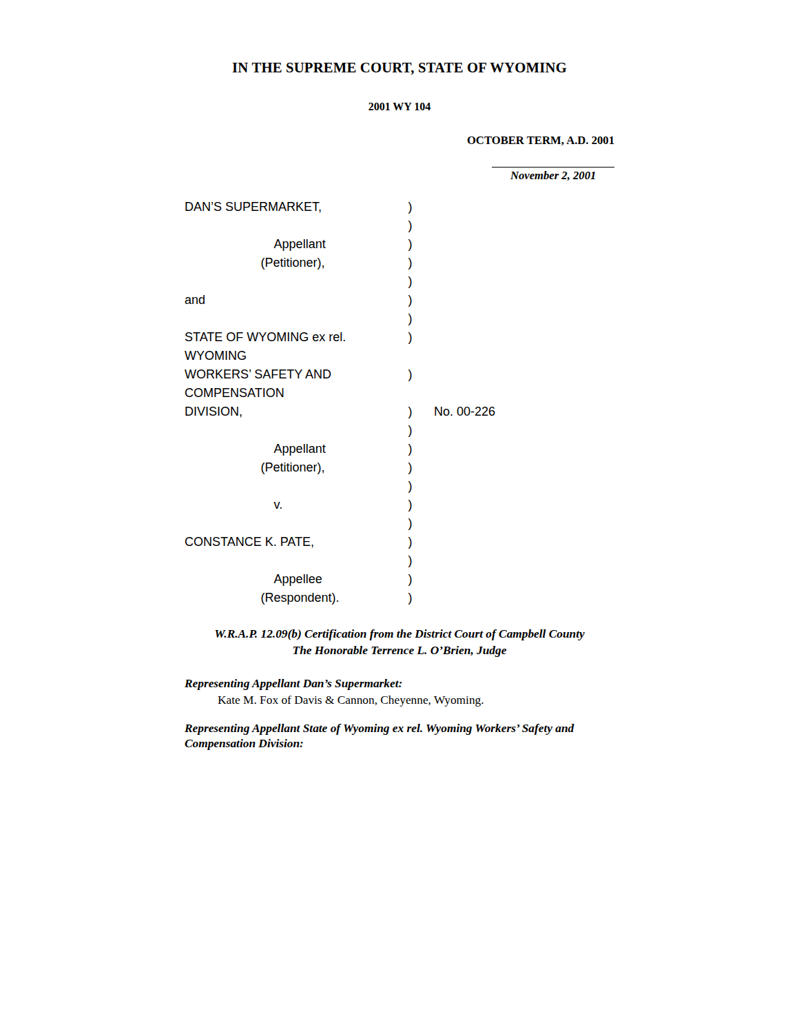IN THE SUPREME COURT, STATE OF WYOMING
2001 WY 104
OCTOBER TERM, A.D. 2001
November 2, 2001
| DAN’S SUPERMARKET, | ) | |
| | ) | |
| Appellant | ) | |
| (Petitioner), | ) | |
| | ) | |
| and | ) | |
| | ) | |
| STATE OF WYOMING ex rel. WYOMING | ) | |
| WORKERS’ SAFETY AND COMPENSATION | ) | |
| DIVISION, | ) | No. 00-226 |
| | ) | |
| Appellant | ) | |
| (Petitioner), | ) | |
| | ) | |
| v. | ) | |
| | ) | |
| CONSTANCE K. PATE, | ) | |
| | ) | |
| Appellee | ) | |
| (Respondent). | ) | |
W.R.A.P. 12.09(b) Certification from the District Court of Campbell County
The Honorable Terrence L. O’Brien, Judge
Representing Appellant Dan’s Supermarket: Kate M. Fox of Davis & Cannon, Cheyenne, Wyoming.
Representing Appellant State of Wyoming ex rel. Wyoming Workers’ Safety and Compensation Division: